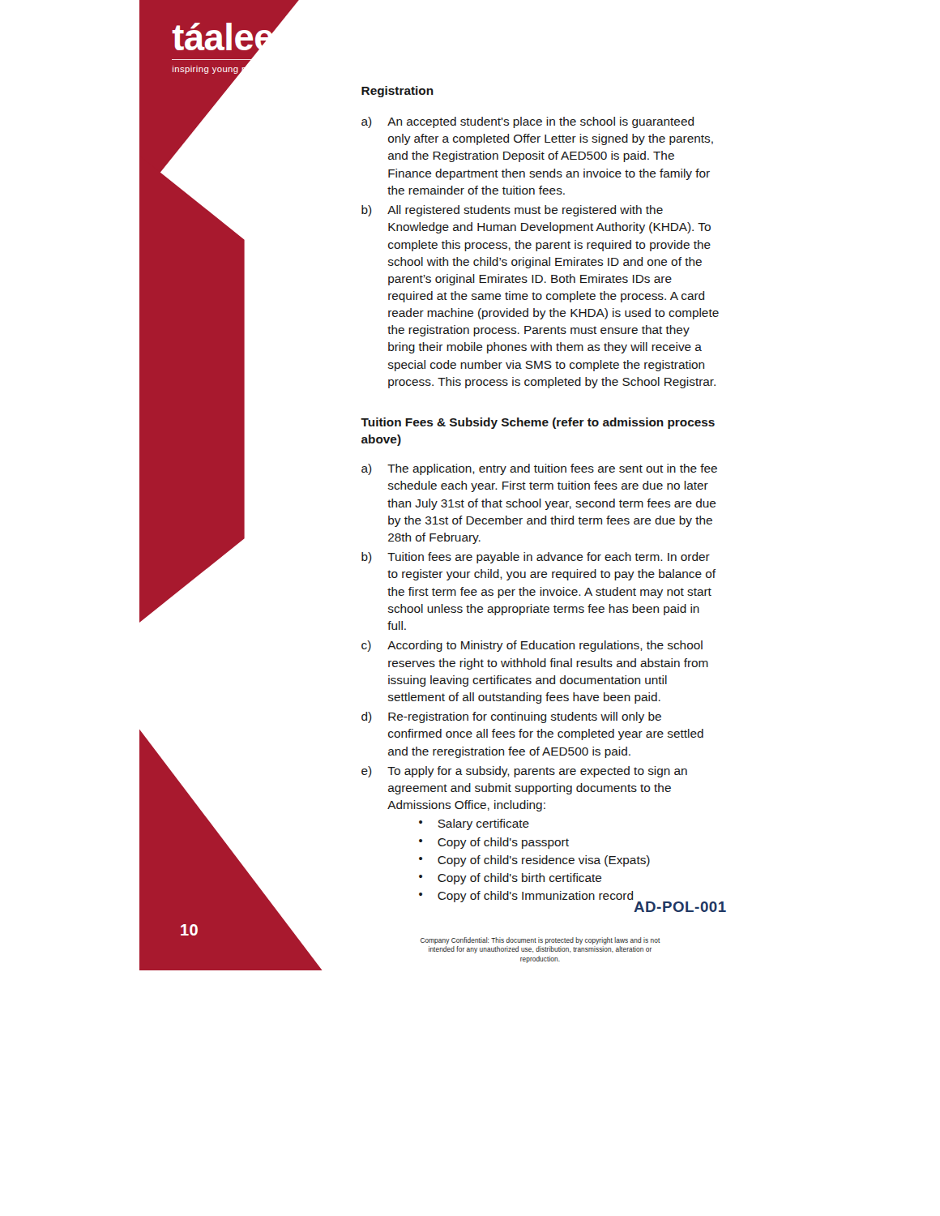táaleem
inspiring young minds
Registration
a) An accepted student's place in the school is guaranteed only after a completed Offer Letter is signed by the parents, and the Registration Deposit of AED500 is paid. The Finance department then sends an invoice to the family for the remainder of the tuition fees.
b) All registered students must be registered with the Knowledge and Human Development Authority (KHDA). To complete this process, the parent is required to provide the school with the child’s original Emirates ID and one of the parent’s original Emirates ID. Both Emirates IDs are required at the same time to complete the process. A card reader machine (provided by the KHDA) is used to complete the registration process. Parents must ensure that they bring their mobile phones with them as they will receive a special code number via SMS to complete the registration process. This process is completed by the School Registrar.
Tuition Fees & Subsidy Scheme (refer to admission process above)
a) The application, entry and tuition fees are sent out in the fee schedule each year. First term tuition fees are due no later than July 31st of that school year, second term fees are due by the 31st of December and third term fees are due by the 28th of February.
b) Tuition fees are payable in advance for each term. In order to register your child, you are required to pay the balance of the first term fee as per the invoice. A student may not start school unless the appropriate terms fee has been paid in full.
c) According to Ministry of Education regulations, the school reserves the right to withhold final results and abstain from issuing leaving certificates and documentation until settlement of all outstanding fees have been paid.
d) Re-registration for continuing students will only be confirmed once all fees for the completed year are settled and the reregistration fee of AED500 is paid.
e) To apply for a subsidy, parents are expected to sign an agreement and submit supporting documents to the Admissions Office, including:
Salary certificate
Copy of child's passport
Copy of child's residence visa (Expats)
Copy of child's birth certificate
Copy of child's Immunization record
Company Confidential: This document is protected by copyright laws and is not
intended for any unauthorized use, distribution, transmission, alteration or
reproduction.
10
AD-POL-001